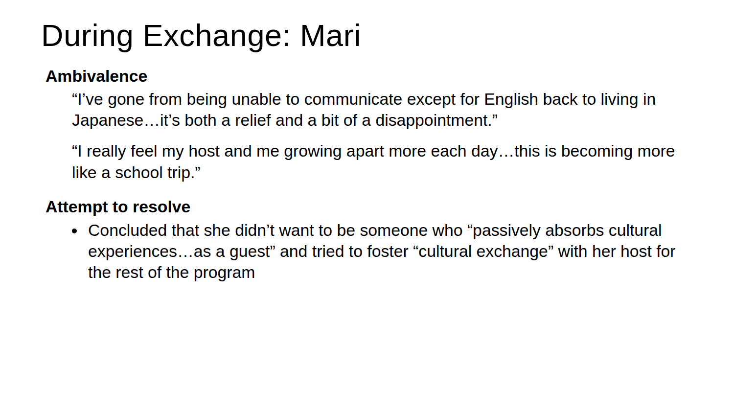During Exchange: Mari
Ambivalence
“I’ve gone from being unable to communicate except for English back to living in Japanese…it’s both a relief and a bit of a disappointment.”
“I really feel my host and me growing apart more each day…this is becoming more like a school trip.”
Attempt to resolve
Concluded that she didn’t want to be someone who “passively absorbs cultural experiences…as a guest” and tried to foster “cultural exchange” with her host for the rest of the program